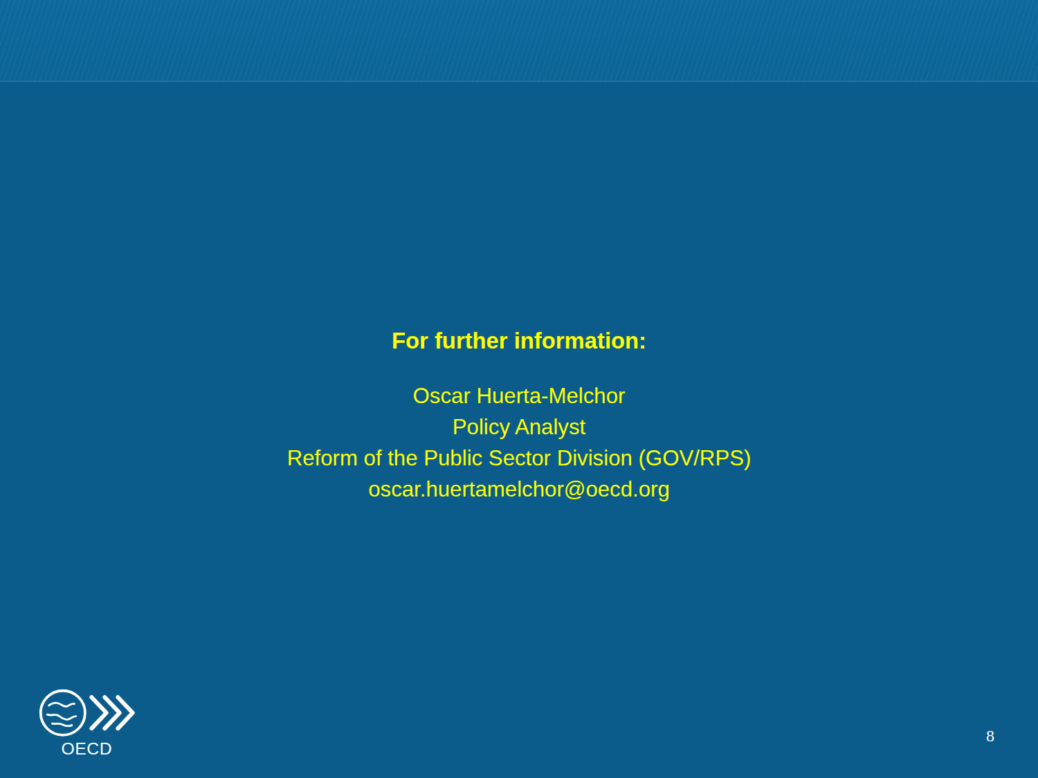For further information:
Oscar Huerta-Melchor
Policy Analyst
Reform of the Public Sector Division (GOV/RPS)
oscar.huertamelchor@oecd.org
8
OECD